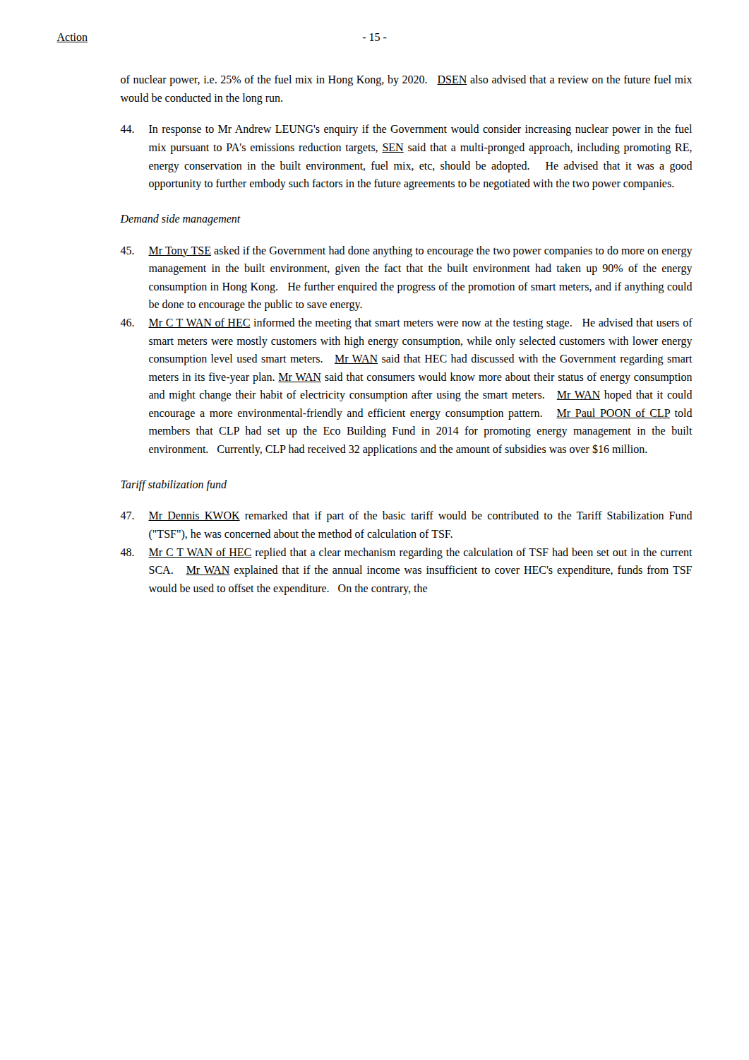Action
- 15 -
of nuclear power, i.e. 25% of the fuel mix in Hong Kong, by 2020. DSEN also advised that a review on the future fuel mix would be conducted in the long run.
44.
In response to Mr Andrew LEUNG's enquiry if the Government would consider increasing nuclear power in the fuel mix pursuant to PA's emissions reduction targets, SEN said that a multi-pronged approach, including promoting RE, energy conservation in the built environment, fuel mix, etc, should be adopted. He advised that it was a good opportunity to further embody such factors in the future agreements to be negotiated with the two power companies.
Demand side management
45.
Mr Tony TSE asked if the Government had done anything to encourage the two power companies to do more on energy management in the built environment, given the fact that the built environment had taken up 90% of the energy consumption in Hong Kong. He further enquired the progress of the promotion of smart meters, and if anything could be done to encourage the public to save energy.
46.
Mr C T WAN of HEC informed the meeting that smart meters were now at the testing stage. He advised that users of smart meters were mostly customers with high energy consumption, while only selected customers with lower energy consumption level used smart meters. Mr WAN said that HEC had discussed with the Government regarding smart meters in its five-year plan. Mr WAN said that consumers would know more about their status of energy consumption and might change their habit of electricity consumption after using the smart meters. Mr WAN hoped that it could encourage a more environmental-friendly and efficient energy consumption pattern. Mr Paul POON of CLP told members that CLP had set up the Eco Building Fund in 2014 for promoting energy management in the built environment. Currently, CLP had received 32 applications and the amount of subsidies was over $16 million.
Tariff stabilization fund
47.
Mr Dennis KWOK remarked that if part of the basic tariff would be contributed to the Tariff Stabilization Fund ("TSF"), he was concerned about the method of calculation of TSF.
48.
Mr C T WAN of HEC replied that a clear mechanism regarding the calculation of TSF had been set out in the current SCA. Mr WAN explained that if the annual income was insufficient to cover HEC's expenditure, funds from TSF would be used to offset the expenditure. On the contrary, the